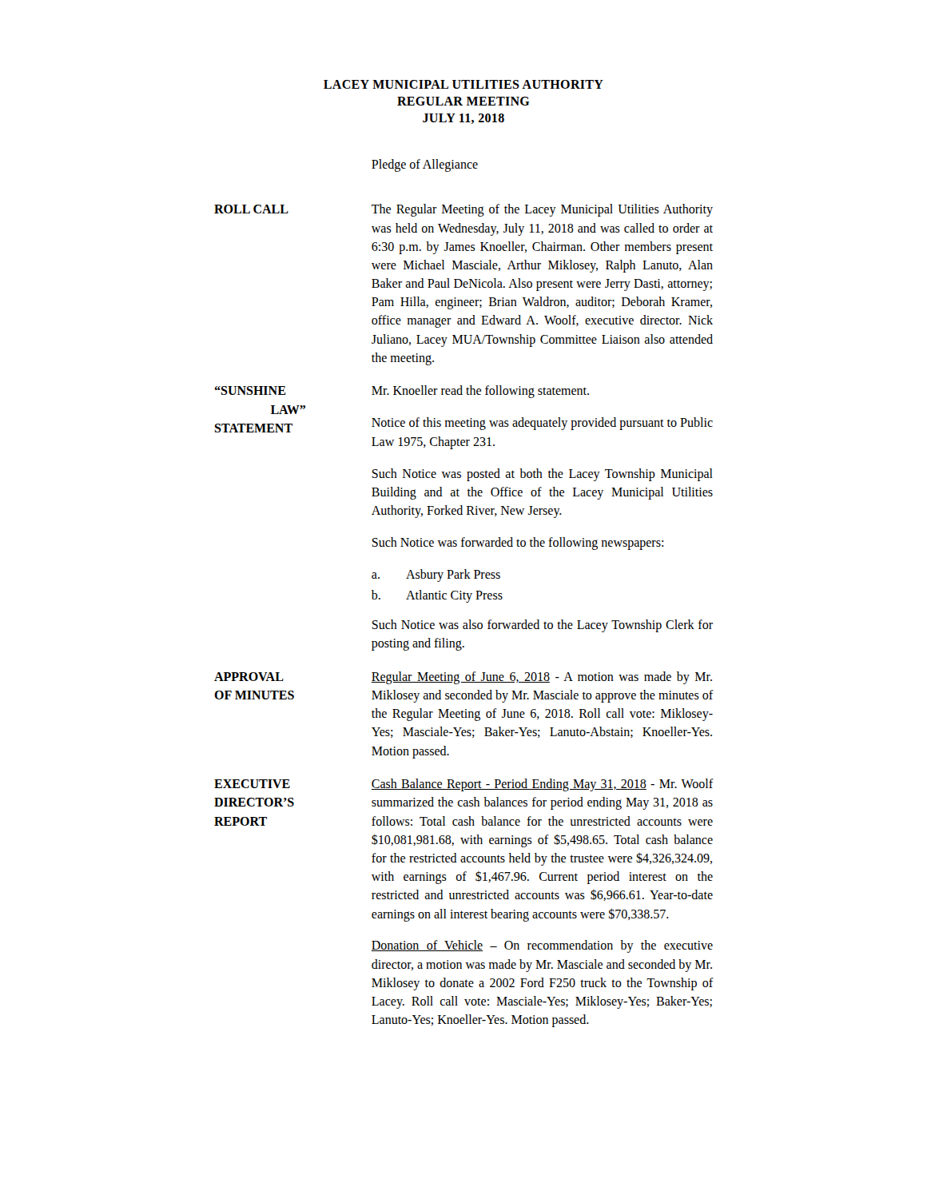LACEY MUNICIPAL UTILITIES AUTHORITY
REGULAR MEETING
JULY 11, 2018
Pledge of Allegiance
Roll Call
The Regular Meeting of the Lacey Municipal Utilities Authority was held on Wednesday, July 11, 2018 and was called to order at 6:30 p.m. by James Knoeller, Chairman. Other members present were Michael Masciale, Arthur Miklosey, Ralph Lanuto, Alan Baker and Paul DeNicola. Also present were Jerry Dasti, attorney; Pam Hilla, engineer; Brian Waldron, auditor; Deborah Kramer, office manager and Edward A. Woolf, executive director. Nick Juliano, Lacey MUA/Township Committee Liaison also attended the meeting.
“SunshineLaw”Statement
Mr. Knoeller read the following statement.
Notice of this meeting was adequately provided pursuant to Public Law 1975, Chapter 231.
Such Notice was posted at both the Lacey Township Municipal Building and at the Office of the Lacey Municipal Utilities Authority, Forked River, New Jersey.
Such Notice was forwarded to the following newspapers:
a. Asbury Park Press
b. Atlantic City Press
Such Notice was also forwarded to the Lacey Township Clerk for posting and filing.
Approval
of Minutes
Regular Meeting of June 6, 2018 - A motion was made by Mr. Miklosey and seconded by Mr. Masciale to approve the minutes of the Regular Meeting of June 6, 2018. Roll call vote: Miklosey-Yes; Masciale-Yes; Baker-Yes; Lanuto-Abstain; Knoeller-Yes. Motion passed.
Executive
Director’s
Report
Cash Balance Report - Period Ending May 31, 2018 - Mr. Woolf summarized the cash balances for period ending May 31, 2018 as follows: Total cash balance for the unrestricted accounts were $10,081,981.68, with earnings of $5,498.65. Total cash balance for the restricted accounts held by the trustee were $4,326,324.09, with earnings of $1,467.96. Current period interest on the restricted and unrestricted accounts was $6,966.61. Year-to-date earnings on all interest bearing accounts were $70,338.57.
Donation of Vehicle – On recommendation by the executive director, a motion was made by Mr. Masciale and seconded by Mr. Miklosey to donate a 2002 Ford F250 truck to the Township of Lacey. Roll call vote: Masciale-Yes; Miklosey-Yes; Baker-Yes; Lanuto-Yes; Knoeller-Yes. Motion passed.